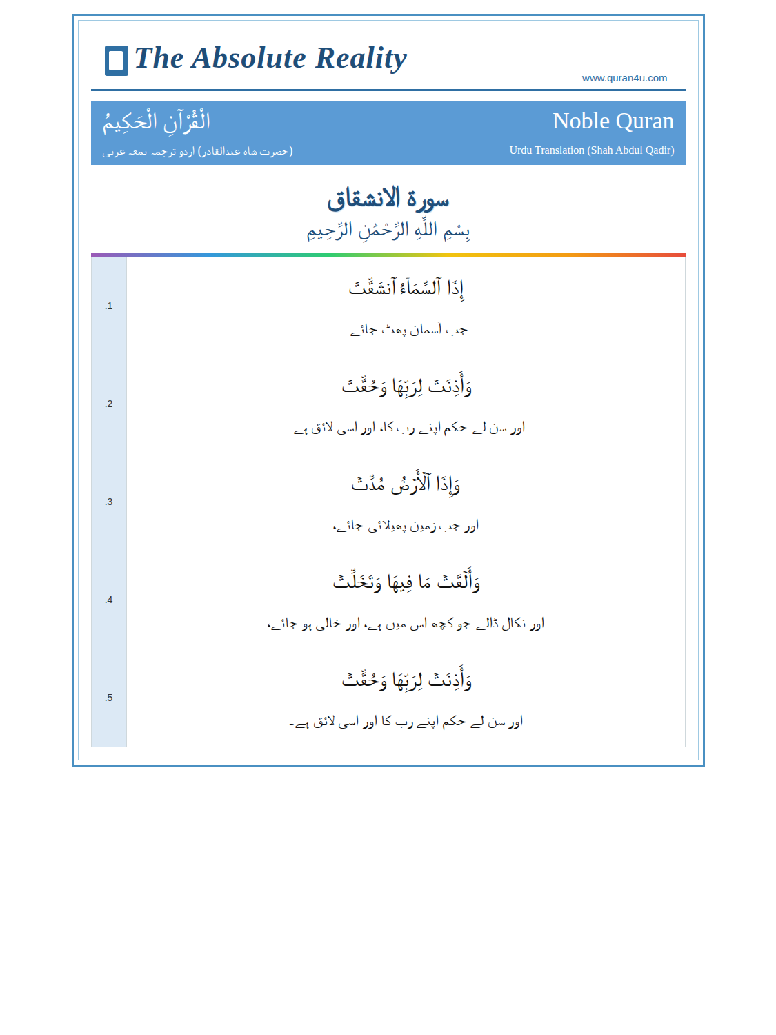The Absolute Reality
www.quran4u.com
Noble Quran الْقُرْآنِ الْحَكِيمُ
Urdu Translation (Shah Abdul Qadir) (حضرت شاہ عبدالقادر) اردو ترجمہ بمعہ عربی
سورة الانشقاق
بِسْمِ اللَّهِ الرَّحْمَٰنِ الرَّحِيمِ
| إِذَا ٱلسَّمَاۤءُ ٱنشَقَّتۡ جب آسمان پھٹ جائے۔ | .1 |
| وَأَذِنَتۡ لِرَبِّهَا وَحُقَّتۡ اور سن لے حکم اپنے رب کا، اور اسی لائق ہے۔ | .2 |
| وَإِذَا ٱلۡأَرۡضُ مُدَّتۡ اور جب زمین پھیلائی جائے، | .3 |
| وَأَلۡقَتۡ مَا فِيهَا وَتَخَلَّتۡ اور نکال ڈالے جو کچھ اس میں ہے، اور خالی ہو جائے، | .4 |
| وَأَذِنَتۡ لِرَبِّهَا وَحُقَّتۡ اور سن لے حکم اپنے رب کا اور اسی لائق ہے۔ | .5 |